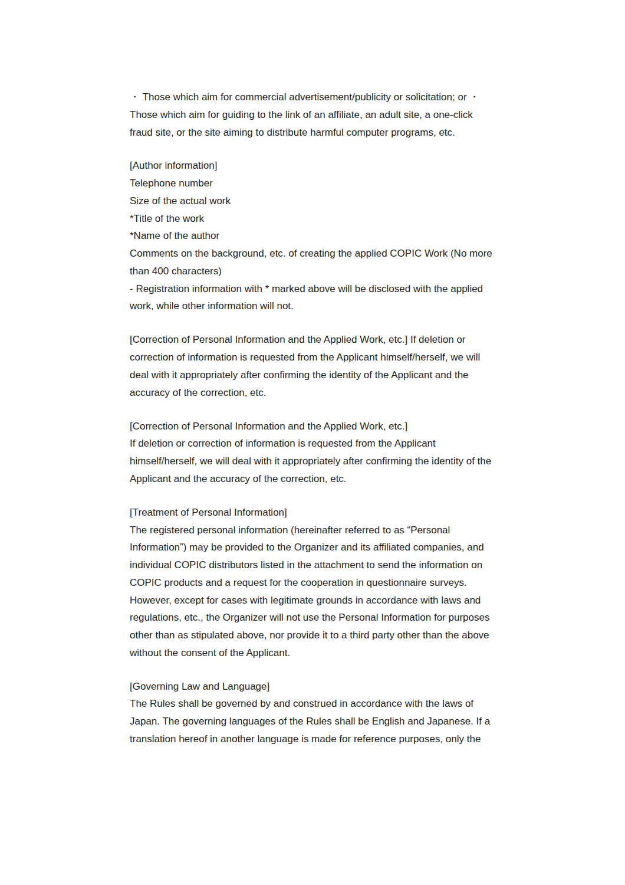・ Those which aim for commercial advertisement/publicity or solicitation; or ・ Those which aim for guiding to the link of an affiliate, an adult site, a one-click fraud site, or the site aiming to distribute harmful computer programs, etc.
[Author information]
Telephone number
Size of the actual work
*Title of the work
*Name of the author
Comments on the background, etc. of creating the applied COPIC Work (No more than 400 characters)
- Registration information with * marked above will be disclosed with the applied work, while other information will not.
[Correction of Personal Information and the Applied Work, etc.] If deletion or correction of information is requested from the Applicant himself/herself, we will deal with it appropriately after confirming the identity of the Applicant and the accuracy of the correction, etc.
[Correction of Personal Information and the Applied Work, etc.]
If deletion or correction of information is requested from the Applicant himself/herself, we will deal with it appropriately after confirming the identity of the Applicant and the accuracy of the correction, etc.
[Treatment of Personal Information]
The registered personal information (hereinafter referred to as “Personal Information”) may be provided to the Organizer and its affiliated companies, and individual COPIC distributors listed in the attachment to send the information on COPIC products and a request for the cooperation in questionnaire surveys. However, except for cases with legitimate grounds in accordance with laws and regulations, etc., the Organizer will not use the Personal Information for purposes other than as stipulated above, nor provide it to a third party other than the above without the consent of the Applicant.
[Governing Law and Language]
The Rules shall be governed by and construed in accordance with the laws of Japan. The governing languages of the Rules shall be English and Japanese. If a translation hereof in another language is made for reference purposes, only the